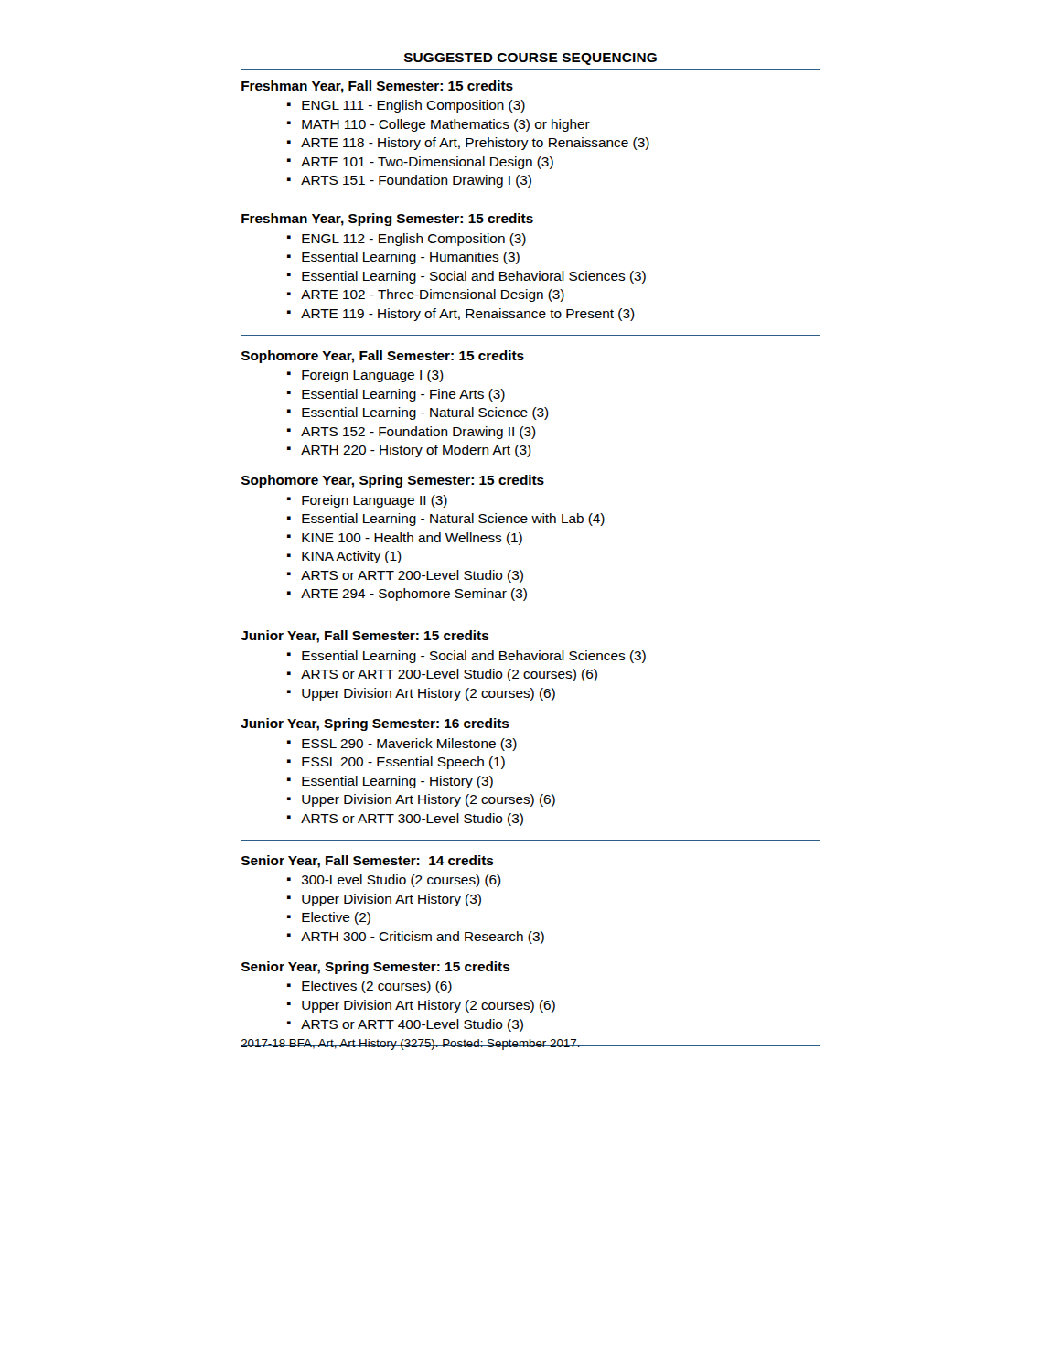SUGGESTED COURSE SEQUENCING
Freshman Year, Fall Semester: 15 credits
ENGL 111 - English Composition (3)
MATH 110 - College Mathematics (3) or higher
ARTE 118 - History of Art, Prehistory to Renaissance (3)
ARTE 101 - Two-Dimensional Design (3)
ARTS 151 - Foundation Drawing I (3)
Freshman Year, Spring Semester: 15 credits
ENGL 112 - English Composition (3)
Essential Learning - Humanities (3)
Essential Learning - Social and Behavioral Sciences (3)
ARTE 102 - Three-Dimensional Design (3)
ARTE 119 - History of Art, Renaissance to Present (3)
Sophomore Year, Fall Semester: 15 credits
Foreign Language I (3)
Essential Learning - Fine Arts (3)
Essential Learning - Natural Science (3)
ARTS 152 - Foundation Drawing II (3)
ARTH 220 - History of Modern Art (3)
Sophomore Year, Spring Semester: 15 credits
Foreign Language II (3)
Essential Learning - Natural Science with Lab (4)
KINE 100 - Health and Wellness (1)
KINA Activity (1)
ARTS or ARTT 200-Level Studio (3)
ARTE 294 - Sophomore Seminar (3)
Junior Year, Fall Semester: 15 credits
Essential Learning - Social and Behavioral Sciences (3)
ARTS or ARTT 200-Level Studio (2 courses) (6)
Upper Division Art History (2 courses) (6)
Junior Year, Spring Semester: 16 credits
ESSL 290 - Maverick Milestone (3)
ESSL 200 - Essential Speech (1)
Essential Learning - History (3)
Upper Division Art History (2 courses) (6)
ARTS or ARTT 300-Level Studio (3)
Senior Year, Fall Semester: 14 credits
300-Level Studio (2 courses) (6)
Upper Division Art History (3)
Elective (2)
ARTH 300 - Criticism and Research (3)
Senior Year, Spring Semester: 15 credits
Electives (2 courses) (6)
Upper Division Art History (2 courses) (6)
ARTS or ARTT 400-Level Studio (3)
2017-18 BFA, Art, Art History (3275). Posted: September 2017.